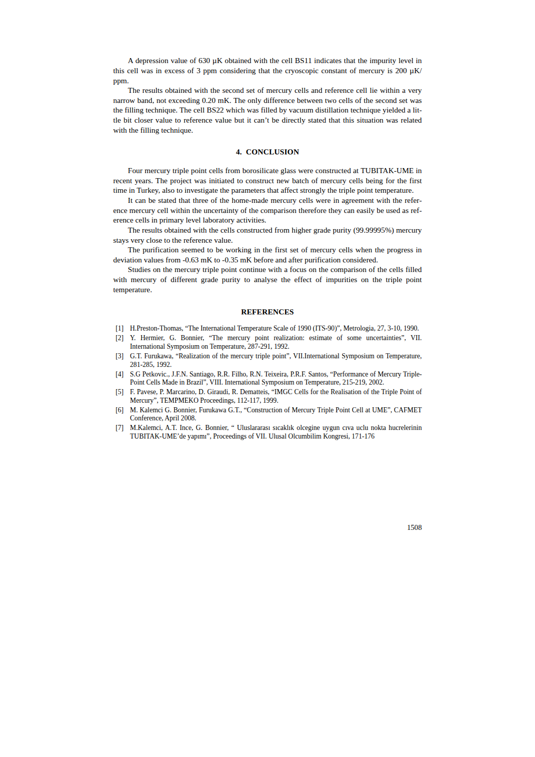A depression value of 630 µK obtained with the cell BS11 indicates that the impurity level in this cell was in excess of 3 ppm considering that the cryoscopic constant of mercury is 200 µK/ ppm.
The results obtained with the second set of mercury cells and reference cell lie within a very narrow band, not exceeding 0.20 mK. The only difference between two cells of the second set was the filling technique. The cell BS22 which was filled by vacuum distillation technique yielded a little bit closer value to reference value but it can’t be directly stated that this situation was related with the filling technique.
4. CONCLUSION
Four mercury triple point cells from borosilicate glass were constructed at TUBITAK-UME in recent years. The project was initiated to construct new batch of mercury cells being for the first time in Turkey, also to investigate the parameters that affect strongly the triple point temperature.
It can be stated that three of the home-made mercury cells were in agreement with the reference mercury cell within the uncertainty of the comparison therefore they can easily be used as reference cells in primary level laboratory activities.
The results obtained with the cells constructed from higher grade purity (99.99995%) mercury stays very close to the reference value.
The purification seemed to be working in the first set of mercury cells when the progress in deviation values from -0.63 mK to -0.35 mK before and after purification considered.
Studies on the mercury triple point continue with a focus on the comparison of the cells filled with mercury of different grade purity to analyse the effect of impurities on the triple point temperature.
REFERENCES
[1] H.Preston-Thomas, “The International Temperature Scale of 1990 (ITS-90)”, Metrologia, 27, 3-10, 1990.
[2] Y. Hermier, G. Bonnier, “The mercury point realization: estimate of some uncertainties”, VII. International Symposium on Temperature, 287-291, 1992.
[3] G.T. Furukawa, “Realization of the mercury triple point”, VII.International Symposium on Temperature, 281-285, 1992.
[4] S.G Petkovic., J.F.N. Santiago, R.R. Filho, R.N. Teixeira, P.R.F. Santos, “Performance of Mercury Triple-Point Cells Made in Brazil”, VIII. International Symposium on Temperature, 215-219, 2002.
[5] F. Pavese, P. Marcarino, D. Giraudi, R. Dematteis, “IMGC Cells for the Realisation of the Triple Point of Mercury”, TEMPMEKO Proceedings, 112-117, 1999.
[6] M. Kalemci G. Bonnier, Furukawa G.T., “Construction of Mercury Triple Point Cell at UME”, CAFMET Conference, April 2008.
[7] M.Kalemci, A.T. Ince, G. Bonnier, “ Uluslararası sıcaklık olcegine uygun cıva uclu nokta hucrelerinin TUBITAK-UME’de yapımı”, Proceedings of VII. Ulusal Olcumbilim Kongresi, 171-176
1508